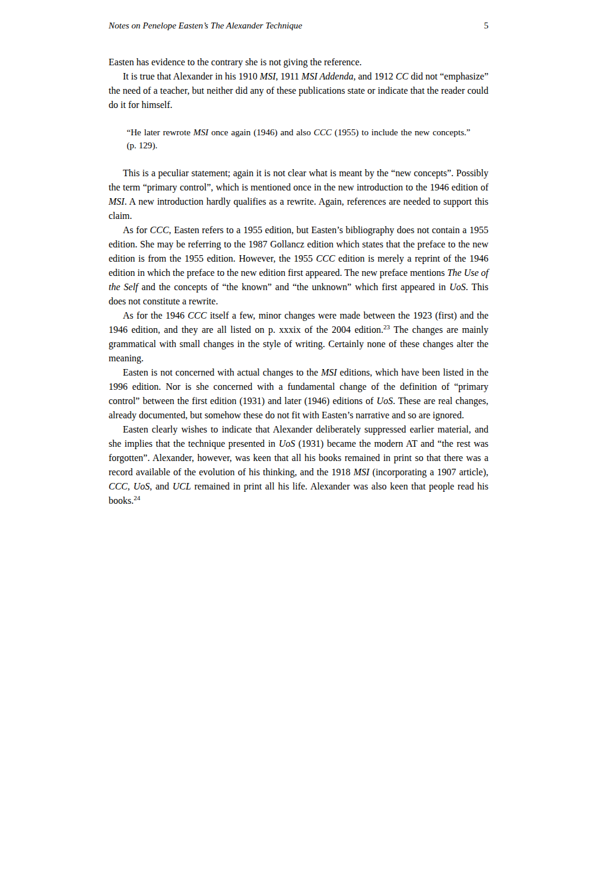Notes on Penelope Easten’s The Alexander Technique 5
Easten has evidence to the contrary she is not giving the reference.
It is true that Alexander in his 1910 MSI, 1911 MSI Addenda, and 1912 CC did not “emphasize” the need of a teacher, but neither did any of these publications state or indicate that the reader could do it for himself.
“He later rewrote MSI once again (1946) and also CCC (1955) to include the new concepts.” (p. 129).
This is a peculiar statement; again it is not clear what is meant by the “new concepts”. Possibly the term “primary control”, which is mentioned once in the new introduction to the 1946 edition of MSI. A new introduction hardly qualifies as a rewrite. Again, references are needed to support this claim.
As for CCC, Easten refers to a 1955 edition, but Easten’s bibliography does not contain a 1955 edition. She may be referring to the 1987 Gollancz edition which states that the preface to the new edition is from the 1955 edition. However, the 1955 CCC edition is merely a reprint of the 1946 edition in which the preface to the new edition first appeared. The new preface mentions The Use of the Self and the concepts of “the known” and “the unknown” which first appeared in UoS. This does not constitute a rewrite.
As for the 1946 CCC itself a few, minor changes were made between the 1923 (first) and the 1946 edition, and they are all listed on p. xxxix of the 2004 edition.23 The changes are mainly grammatical with small changes in the style of writing. Certainly none of these changes alter the meaning.
Easten is not concerned with actual changes to the MSI editions, which have been listed in the 1996 edition. Nor is she concerned with a fundamental change of the definition of “primary control” between the first edition (1931) and later (1946) editions of UoS. These are real changes, already documented, but somehow these do not fit with Easten’s narrative and so are ignored.
Easten clearly wishes to indicate that Alexander deliberately suppressed earlier material, and she implies that the technique presented in UoS (1931) became the modern AT and “the rest was forgotten”. Alexander, however, was keen that all his books remained in print so that there was a record available of the evolution of his thinking, and the 1918 MSI (incorporating a 1907 article), CCC, UoS, and UCL remained in print all his life. Alexander was also keen that people read his books.24